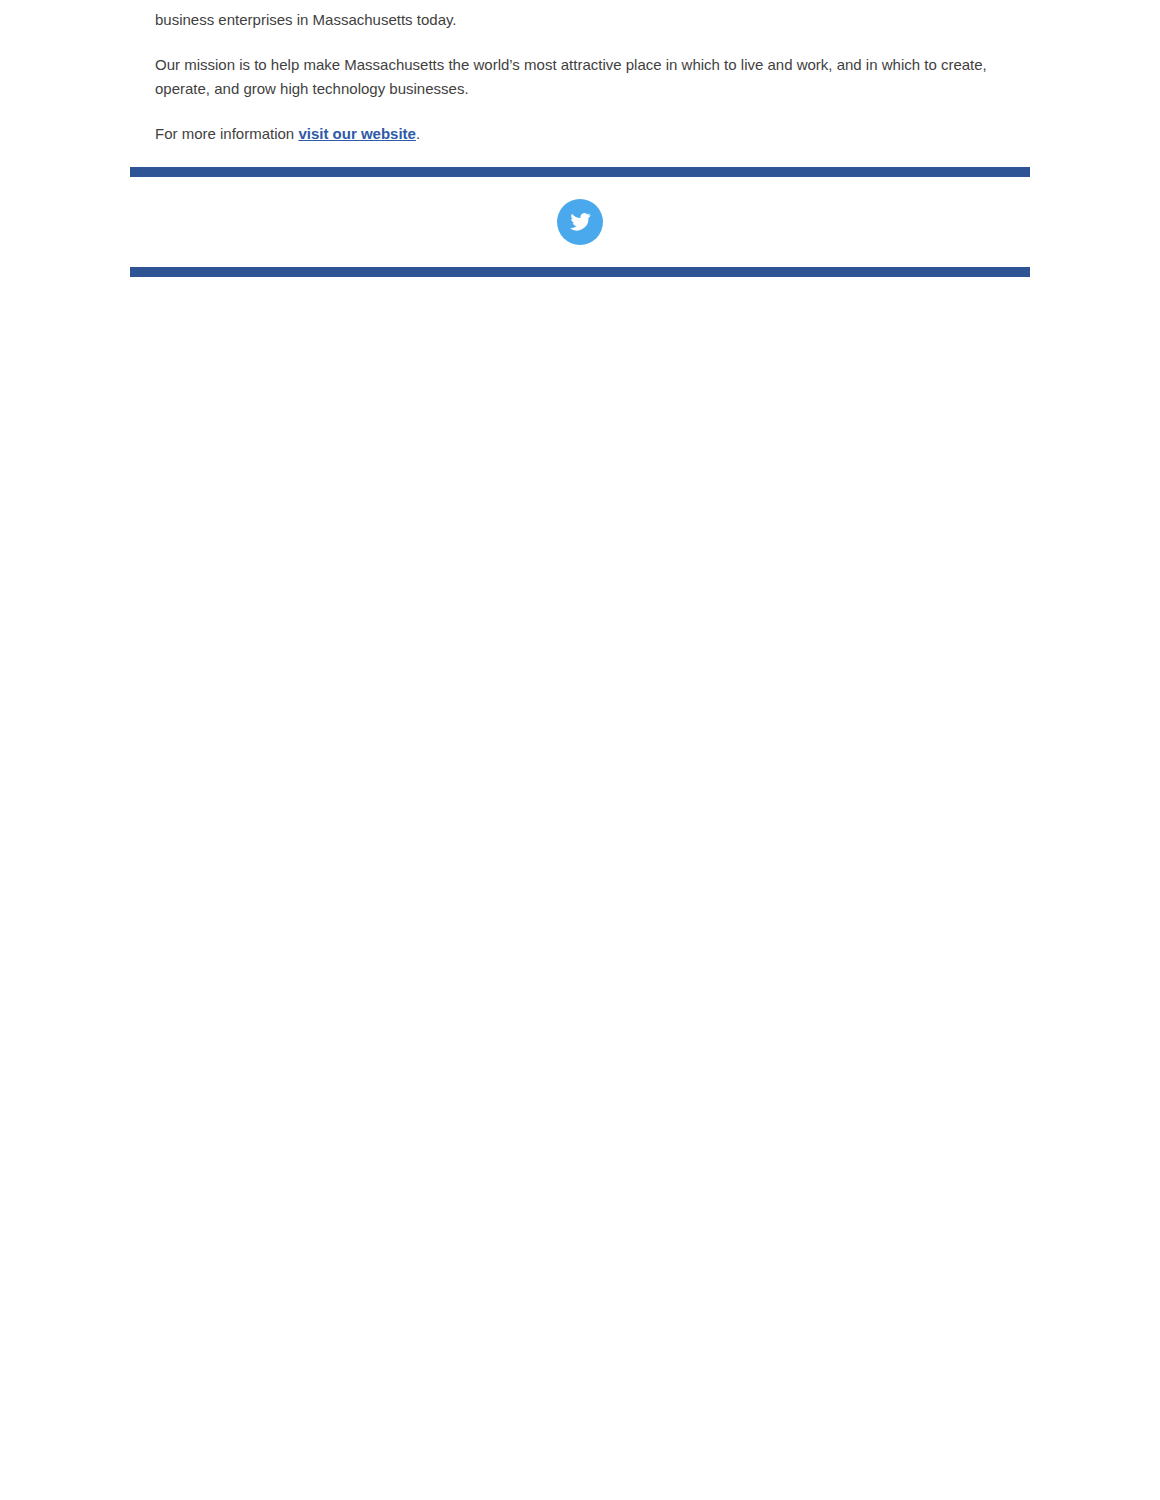business enterprises in Massachusetts today.
Our mission is to help make Massachusetts the world’s most attractive place in which to live and work, and in which to create, operate, and grow high technology businesses.
For more information visit our website.